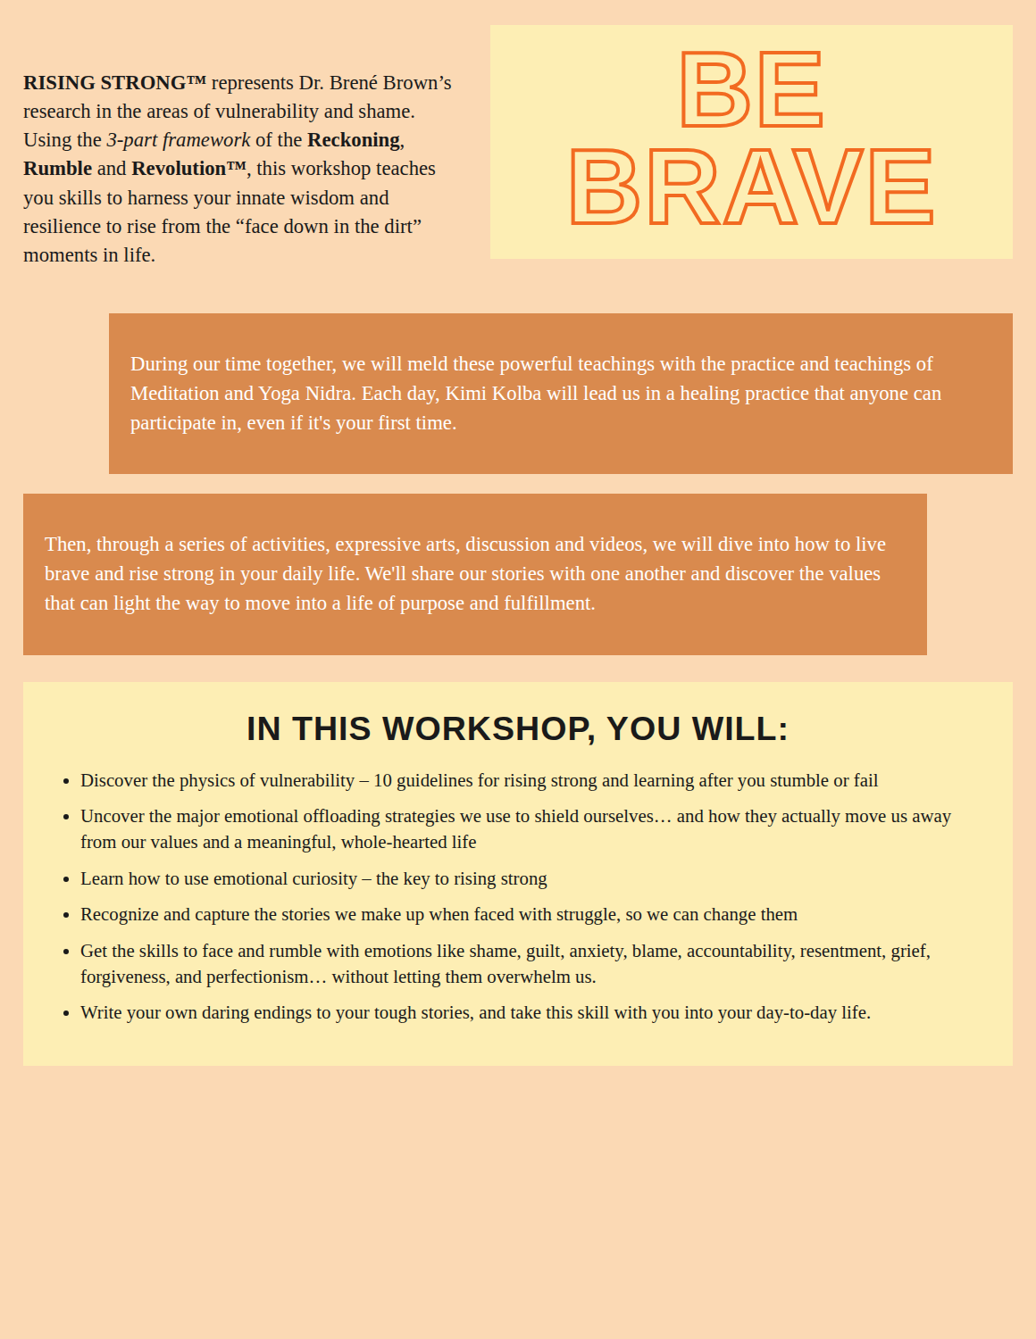RISING STRONG™ represents Dr. Brené Brown’s research in the areas of vulnerability and shame. Using the 3-part framework of the Reckoning, Rumble and Revolution™, this workshop teaches you skills to harness your innate wisdom and resilience to rise from the “face down in the dirt” moments in life.
BE BRAVE
During our time together, we will meld these powerful teachings with the practice and teachings of Meditation and Yoga Nidra. Each day, Kimi Kolba will lead us in a healing practice that anyone can participate in, even if it's your first time.
Then, through a series of activities, expressive arts, discussion and videos, we will dive into how to live brave and rise strong in your daily life. We'll share our stories with one another and discover the values that can light the way to move into a life of purpose and fulfillment.
IN THIS WORKSHOP, YOU WILL:
Discover the physics of vulnerability – 10 guidelines for rising strong and learning after you stumble or fail
Uncover the major emotional offloading strategies we use to shield ourselves… and how they actually move us away from our values and a meaningful, whole-hearted life
Learn how to use emotional curiosity – the key to rising strong
Recognize and capture the stories we make up when faced with struggle, so we can change them
Get the skills to face and rumble with emotions like shame, guilt, anxiety, blame, accountability, resentment, grief, forgiveness, and perfectionism… without letting them overwhelm us.
Write your own daring endings to your tough stories, and take this skill with you into your day-to-day life.